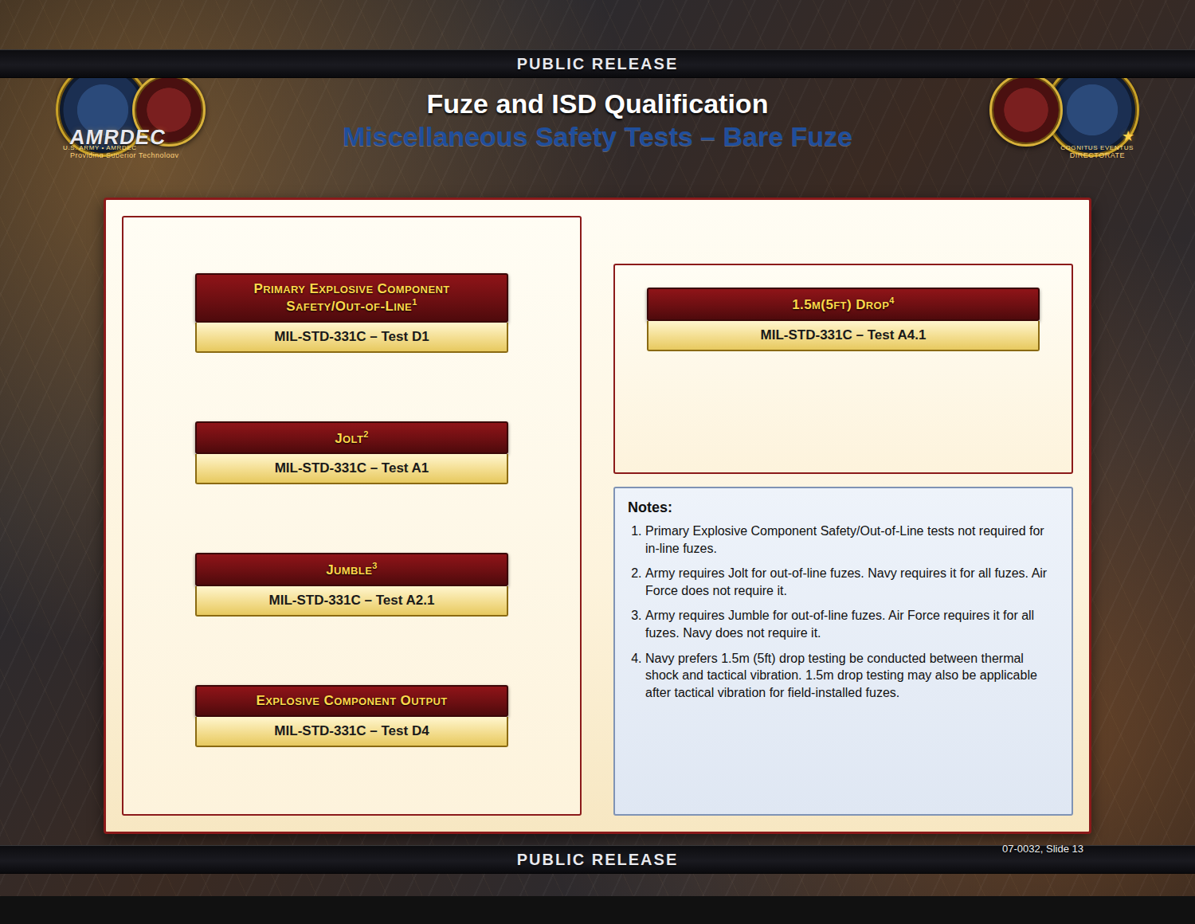RESEARCH • DEVELOPMENT • ENGINEERING U.S. ARMY • AMRDEC
AMRDEC
Providing Superior Technology
SYSTEMS & WEAPONS & STRUCTURES COGNITUS EVENTUS
★
DIRECTORATE
PUBLIC RELEASE
Fuze and ISD Qualification
Miscellaneous Safety Tests – Bare Fuze
PRIMARY EXPLOSIVE COMPONENT
SAFETY/OUT-OF-LINE1
MIL-STD-331C – Test D1
JOLT2
MIL-STD-331C – Test A1
JUMBLE3
MIL-STD-331C – Test A2.1
EXPLOSIVE COMPONENT OUTPUT
MIL-STD-331C – Test D4
1.5M(5FT) DROP4
MIL-STD-331C – Test A4.1
Notes:
Primary Explosive Component Safety/Out-of-Line tests not required for in-line fuzes.
Army requires Jolt for out-of-line fuzes. Navy requires it for all fuzes. Air Force does not require it.
Army requires Jumble for out-of-line fuzes. Air Force requires it for all fuzes. Navy does not require it.
Navy prefers 1.5m (5ft) drop testing be conducted between thermal shock and tactical vibration. 1.5m drop testing may also be applicable after tactical vibration for field-installed fuzes.
PUBLIC RELEASE
07-0032, Slide 13